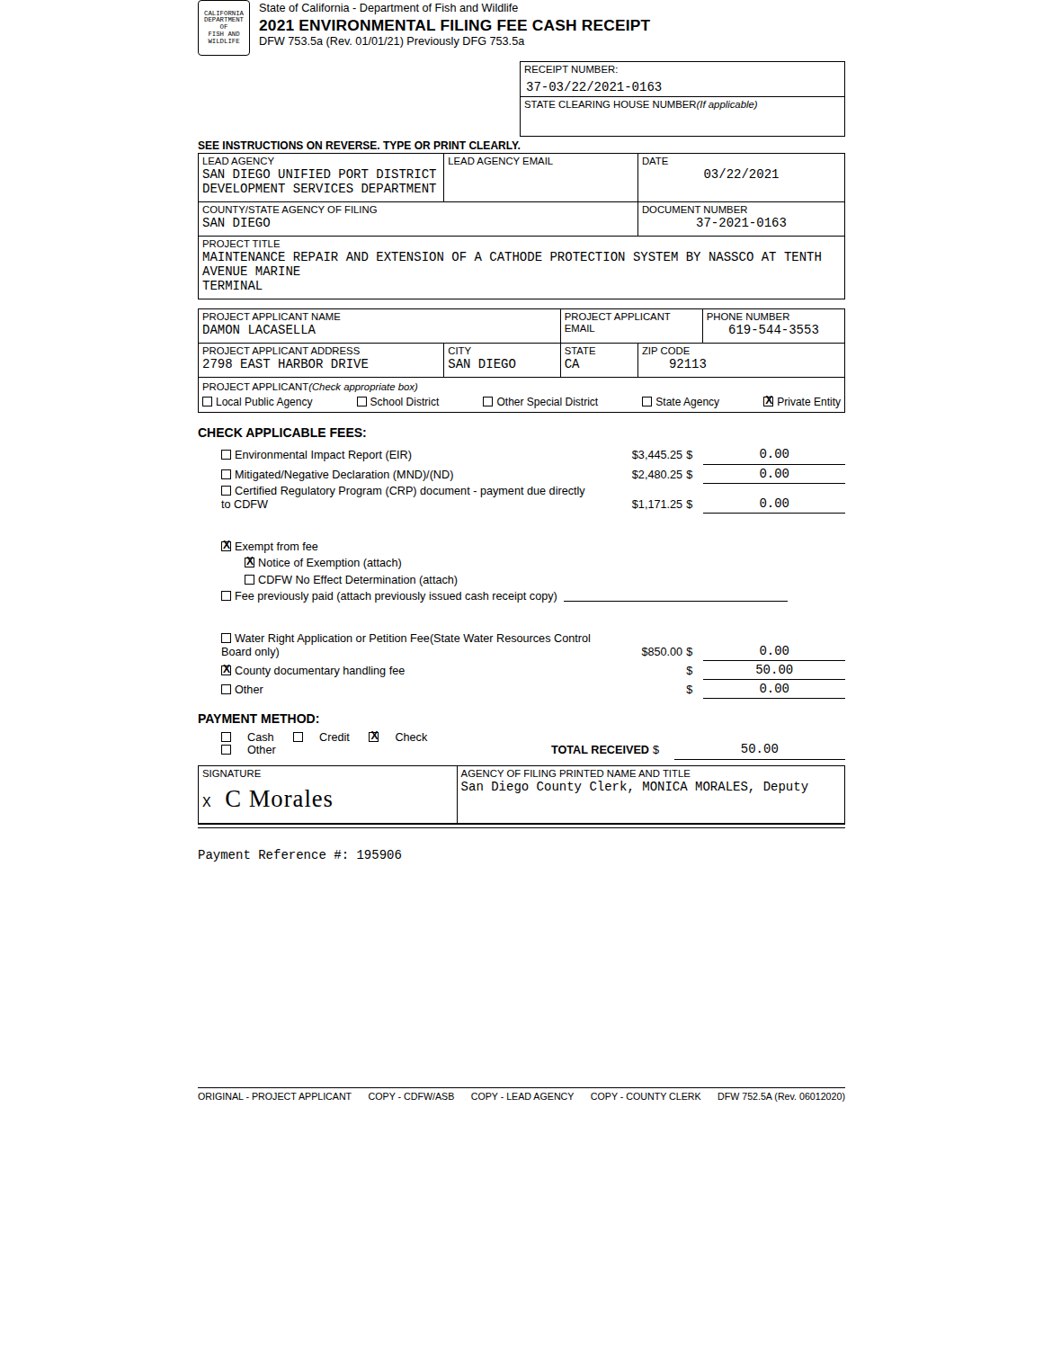CALIFORNIA
DEPARTMENT OF
FISH AND
WILDLIFE
State of California - Department of Fish and Wildlife
2021 ENVIRONMENTAL FILING FEE CASH RECEIPT
DFW 753.5a (Rev. 01/01/21) Previously DFG 753.5a
RECEIPT NUMBER:
37-03/22/2021-0163
STATE CLEARING HOUSE NUMBER(If applicable)
SEE INSTRUCTIONS ON REVERSE. TYPE OR PRINT CLEARLY.
| LEAD AGENCY SAN DIEGO UNIFIED PORT DISTRICT DEVELOPMENT SERVICES DEPARTMENT | LEAD AGENCY EMAIL | DATE 03/22/2021 |
| COUNTY/STATE AGENCY OF FILING SAN DIEGO | DOCUMENT NUMBER 37-2021-0163 |
| PROJECT TITLE MAINTENANCE REPAIR AND EXTENSION OF A CATHODE PROTECTION SYSTEM BY NASSCO AT TENTH AVENUE MARINE TERMINAL |
| PROJECT APPLICANT NAME DAMON LACASELLA | PROJECT APPLICANT EMAIL | PHONE NUMBER 619-544-3553 |
| PROJECT APPLICANT ADDRESS 2798 EAST HARBOR DRIVE | CITY SAN DIEGO | STATE CA | ZIP CODE 92113 |
PROJECT APPLICANT(Check appropriate box)
Local Public Agency School District Other Special District State Agency Private Entity
CHECK APPLICABLE FEES:
| Environmental Impact Report (EIR) | $3,445.25 | $ | 0.00 |
| Mitigated/Negative Declaration (MND)/(ND) | $2,480.25 | $ | 0.00 |
| Certified Regulatory Program (CRP) document - payment due directly to CDFW | $1,171.25 | $ | 0.00 |
| Exempt from fee |
| Notice of Exemption (attach) |
| CDFW No Effect Determination (attach) |
| Fee previously paid (attach previously issued cash receipt copy) |
| Water Right Application or Petition Fee(State Water Resources Control Board only) | $850.00 | $ | 0.00 |
| County documentary handling fee | | $ | 50.00 |
| Other | | $ | 0.00 |
PAYMENT METHOD:
| Cash Credit Check Other | TOTAL RECEIVED | $ | 50.00 |
| SIGNATURE X C Morales | AGENCY OF FILING PRINTED NAME AND TITLE San Diego County Clerk, MONICA MORALES, Deputy |
Payment Reference #: 195906
ORIGINAL - PROJECT APPLICANT COPY - CDFW/ASB COPY - LEAD AGENCY COPY - COUNTY CLERK DFW 752.5A (Rev. 06012020)